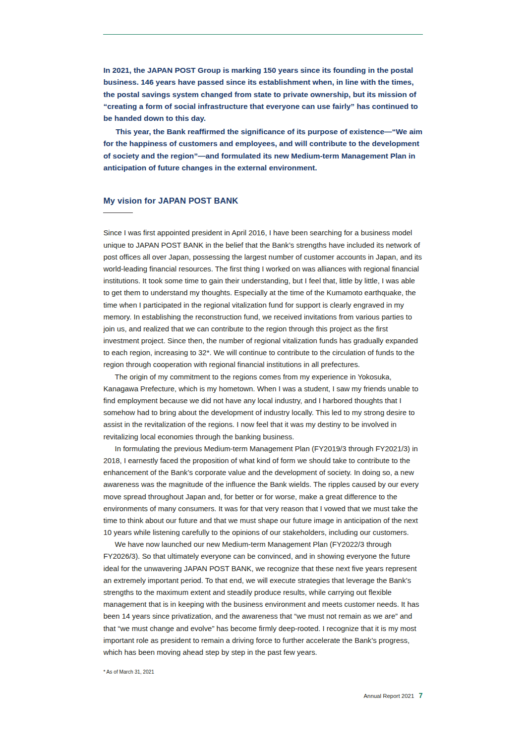In 2021, the JAPAN POST Group is marking 150 years since its founding in the postal business. 146 years have passed since its establishment when, in line with the times, the postal savings system changed from state to private ownership, but its mission of “creating a form of social infrastructure that everyone can use fairly” has continued to be handed down to this day.
This year, the Bank reaffirmed the significance of its purpose of existence—“We aim for the happiness of customers and employees, and will contribute to the development of society and the region”—and formulated its new Medium-term Management Plan in anticipation of future changes in the external environment.
My vision for JAPAN POST BANK
Since I was first appointed president in April 2016, I have been searching for a business model unique to JAPAN POST BANK in the belief that the Bank’s strengths have included its network of post offices all over Japan, possessing the largest number of customer accounts in Japan, and its world-leading financial resources. The first thing I worked on was alliances with regional financial institutions. It took some time to gain their understanding, but I feel that, little by little, I was able to get them to understand my thoughts. Especially at the time of the Kumamoto earthquake, the time when I participated in the regional vitalization fund for support is clearly engraved in my memory. In establishing the reconstruction fund, we received invitations from various parties to join us, and realized that we can contribute to the region through this project as the first investment project. Since then, the number of regional vitalization funds has gradually expanded to each region, increasing to 32*. We will continue to contribute to the circulation of funds to the region through cooperation with regional financial institutions in all prefectures.
The origin of my commitment to the regions comes from my experience in Yokosuka, Kanagawa Prefecture, which is my hometown. When I was a student, I saw my friends unable to find employment because we did not have any local industry, and I harbored thoughts that I somehow had to bring about the development of industry locally. This led to my strong desire to assist in the revitalization of the regions. I now feel that it was my destiny to be involved in revitalizing local economies through the banking business.
In formulating the previous Medium-term Management Plan (FY2019/3 through FY2021/3) in 2018, I earnestly faced the proposition of what kind of form we should take to contribute to the enhancement of the Bank’s corporate value and the development of society. In doing so, a new awareness was the magnitude of the influence the Bank wields. The ripples caused by our every move spread throughout Japan and, for better or for worse, make a great difference to the environments of many consumers. It was for that very reason that I vowed that we must take the time to think about our future and that we must shape our future image in anticipation of the next 10 years while listening carefully to the opinions of our stakeholders, including our customers.
We have now launched our new Medium-term Management Plan (FY2022/3 through FY2026/3). So that ultimately everyone can be convinced, and in showing everyone the future ideal for the unwavering JAPAN POST BANK, we recognize that these next five years represent an extremely important period. To that end, we will execute strategies that leverage the Bank’s strengths to the maximum extent and steadily produce results, while carrying out flexible management that is in keeping with the business environment and meets customer needs. It has been 14 years since privatization, and the awareness that “we must not remain as we are” and that “we must change and evolve” has become firmly deep-rooted. I recognize that it is my most important role as president to remain a driving force to further accelerate the Bank’s progress, which has been moving ahead step by step in the past few years.
* As of March 31, 2021
Annual Report 20217